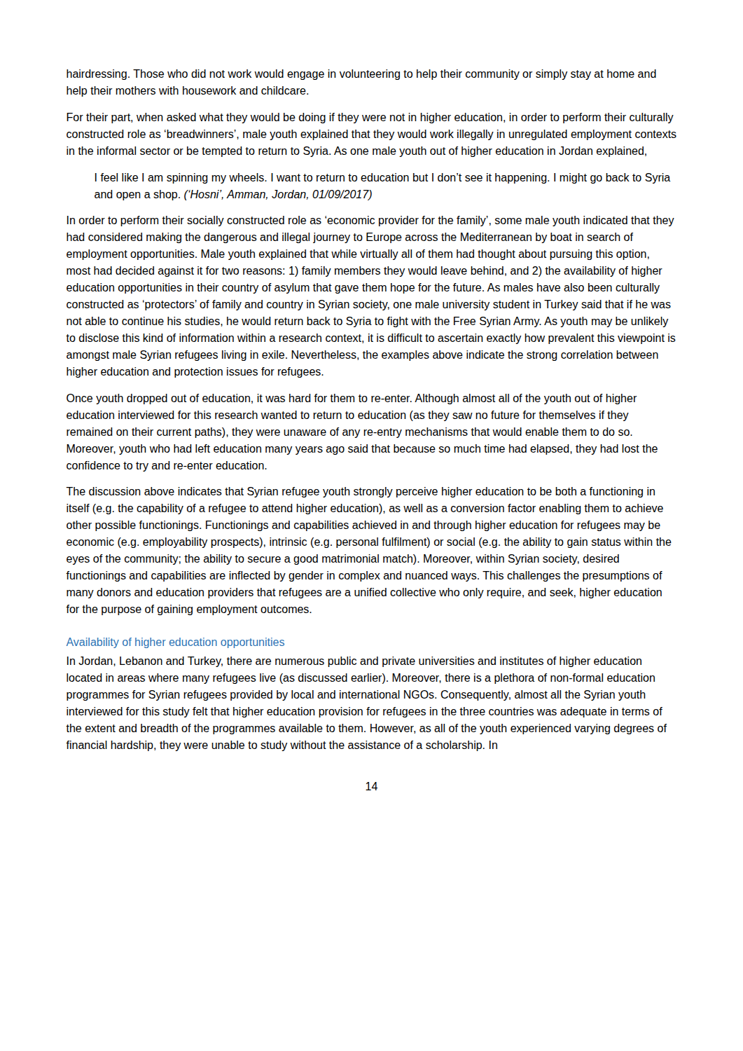hairdressing. Those who did not work would engage in volunteering to help their community or simply stay at home and help their mothers with housework and childcare.
For their part, when asked what they would be doing if they were not in higher education, in order to perform their culturally constructed role as ‘breadwinners’, male youth explained that they would work illegally in unregulated employment contexts in the informal sector or be tempted to return to Syria. As one male youth out of higher education in Jordan explained,
I feel like I am spinning my wheels. I want to return to education but I don’t see it happening. I might go back to Syria and open a shop. (‘Hosni’, Amman, Jordan, 01/09/2017)
In order to perform their socially constructed role as ‘economic provider for the family’, some male youth indicated that they had considered making the dangerous and illegal journey to Europe across the Mediterranean by boat in search of employment opportunities. Male youth explained that while virtually all of them had thought about pursuing this option, most had decided against it for two reasons: 1) family members they would leave behind, and 2) the availability of higher education opportunities in their country of asylum that gave them hope for the future. As males have also been culturally constructed as ‘protectors’ of family and country in Syrian society, one male university student in Turkey said that if he was not able to continue his studies, he would return back to Syria to fight with the Free Syrian Army. As youth may be unlikely to disclose this kind of information within a research context, it is difficult to ascertain exactly how prevalent this viewpoint is amongst male Syrian refugees living in exile. Nevertheless, the examples above indicate the strong correlation between higher education and protection issues for refugees.
Once youth dropped out of education, it was hard for them to re-enter. Although almost all of the youth out of higher education interviewed for this research wanted to return to education (as they saw no future for themselves if they remained on their current paths), they were unaware of any re-entry mechanisms that would enable them to do so. Moreover, youth who had left education many years ago said that because so much time had elapsed, they had lost the confidence to try and re-enter education.
The discussion above indicates that Syrian refugee youth strongly perceive higher education to be both a functioning in itself (e.g. the capability of a refugee to attend higher education), as well as a conversion factor enabling them to achieve other possible functionings. Functionings and capabilities achieved in and through higher education for refugees may be economic (e.g. employability prospects), intrinsic (e.g. personal fulfilment) or social (e.g. the ability to gain status within the eyes of the community; the ability to secure a good matrimonial match). Moreover, within Syrian society, desired functionings and capabilities are inflected by gender in complex and nuanced ways. This challenges the presumptions of many donors and education providers that refugees are a unified collective who only require, and seek, higher education for the purpose of gaining employment outcomes.
Availability of higher education opportunities
In Jordan, Lebanon and Turkey, there are numerous public and private universities and institutes of higher education located in areas where many refugees live (as discussed earlier). Moreover, there is a plethora of non-formal education programmes for Syrian refugees provided by local and international NGOs. Consequently, almost all the Syrian youth interviewed for this study felt that higher education provision for refugees in the three countries was adequate in terms of the extent and breadth of the programmes available to them. However, as all of the youth experienced varying degrees of financial hardship, they were unable to study without the assistance of a scholarship. In
14